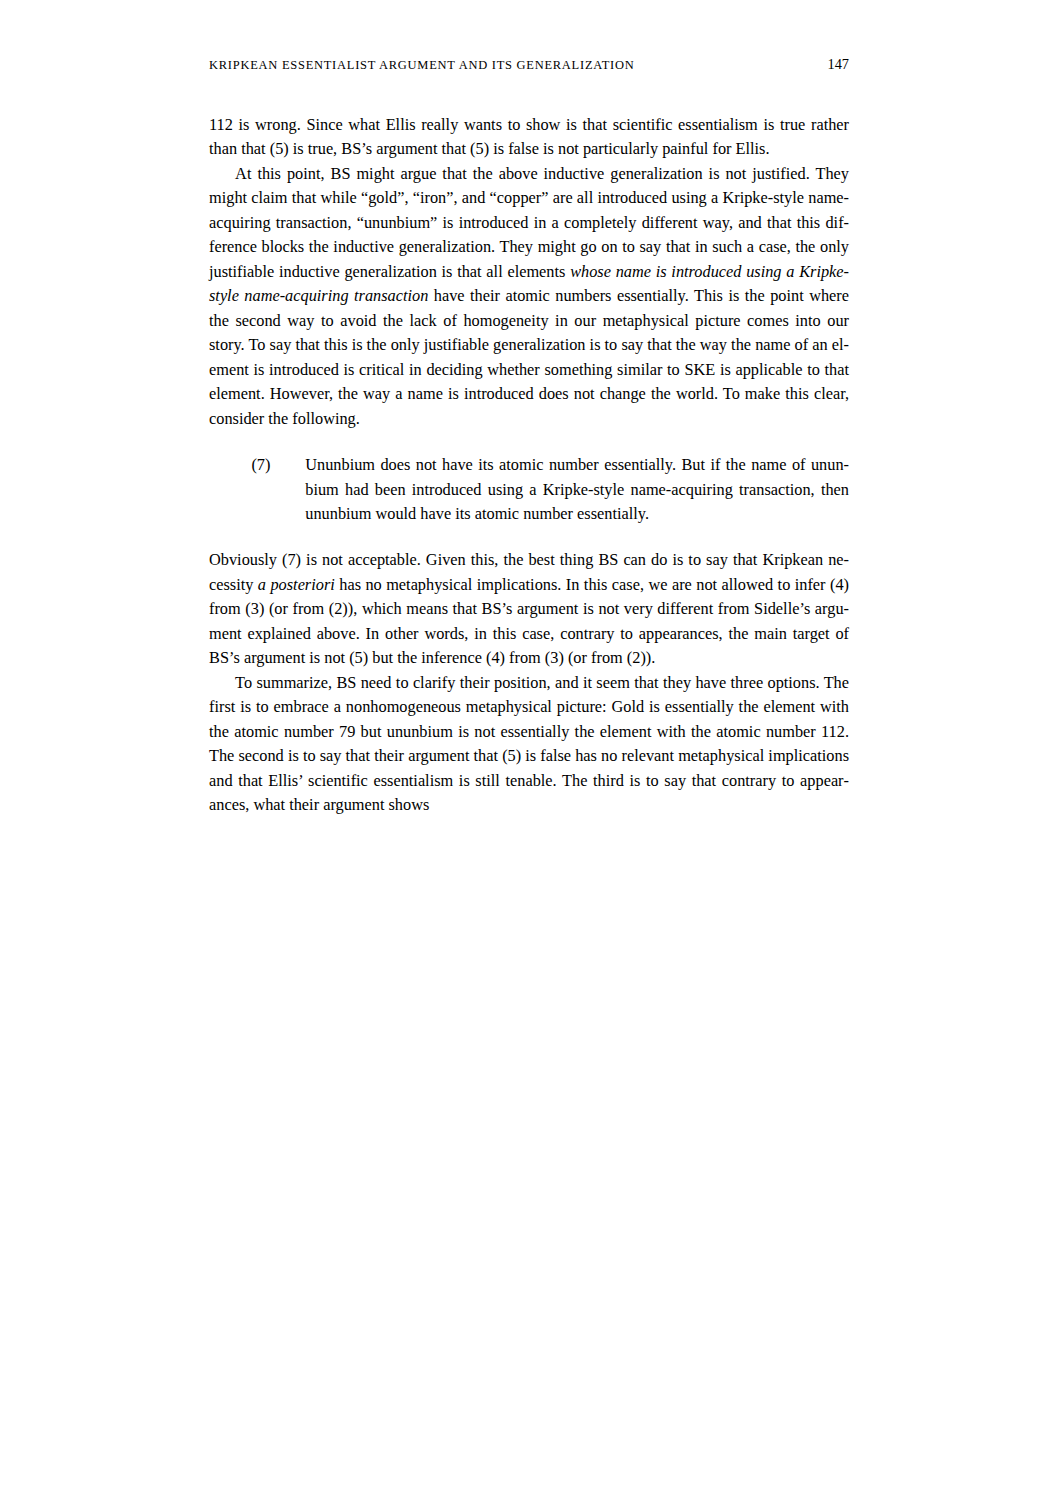Kripkean Essentialist Argument and Its Generalization 147
112 is wrong. Since what Ellis really wants to show is that scientific essentialism is true rather than that (5) is true, BS’s argument that (5) is false is not particularly painful for Ellis.
At this point, BS might argue that the above inductive generalization is not justified. They might claim that while “gold”, “iron”, and “copper” are all introduced using a Kripke-style name-acquiring transaction, “ununbium” is introduced in a completely different way, and that this difference blocks the inductive generalization. They might go on to say that in such a case, the only justifiable inductive generalization is that all elements whose name is introduced using a Kripke-style name-acquiring transaction have their atomic numbers essentially. This is the point where the second way to avoid the lack of homogeneity in our metaphysical picture comes into our story. To say that this is the only justifiable generalization is to say that the way the name of an element is introduced is critical in deciding whether something similar to SKE is applicable to that element. However, the way a name is introduced does not change the world. To make this clear, consider the following.
(7) Ununbium does not have its atomic number essentially. But if the name of ununbium had been introduced using a Kripke-style name-acquiring transaction, then ununbium would have its atomic number essentially.
Obviously (7) is not acceptable. Given this, the best thing BS can do is to say that Kripkean necessity a posteriori has no metaphysical implications. In this case, we are not allowed to infer (4) from (3) (or from (2)), which means that BS’s argument is not very different from Sidelle’s argument explained above. In other words, in this case, contrary to appearances, the main target of BS’s argument is not (5) but the inference (4) from (3) (or from (2)).
To summarize, BS need to clarify their position, and it seem that they have three options. The first is to embrace a nonhomogeneous metaphysical picture: Gold is essentially the element with the atomic number 79 but ununbium is not essentially the element with the atomic number 112. The second is to say that their argument that (5) is false has no relevant metaphysical implications and that Ellis’ scientific essentialism is still tenable. The third is to say that contrary to appearances, what their argument shows